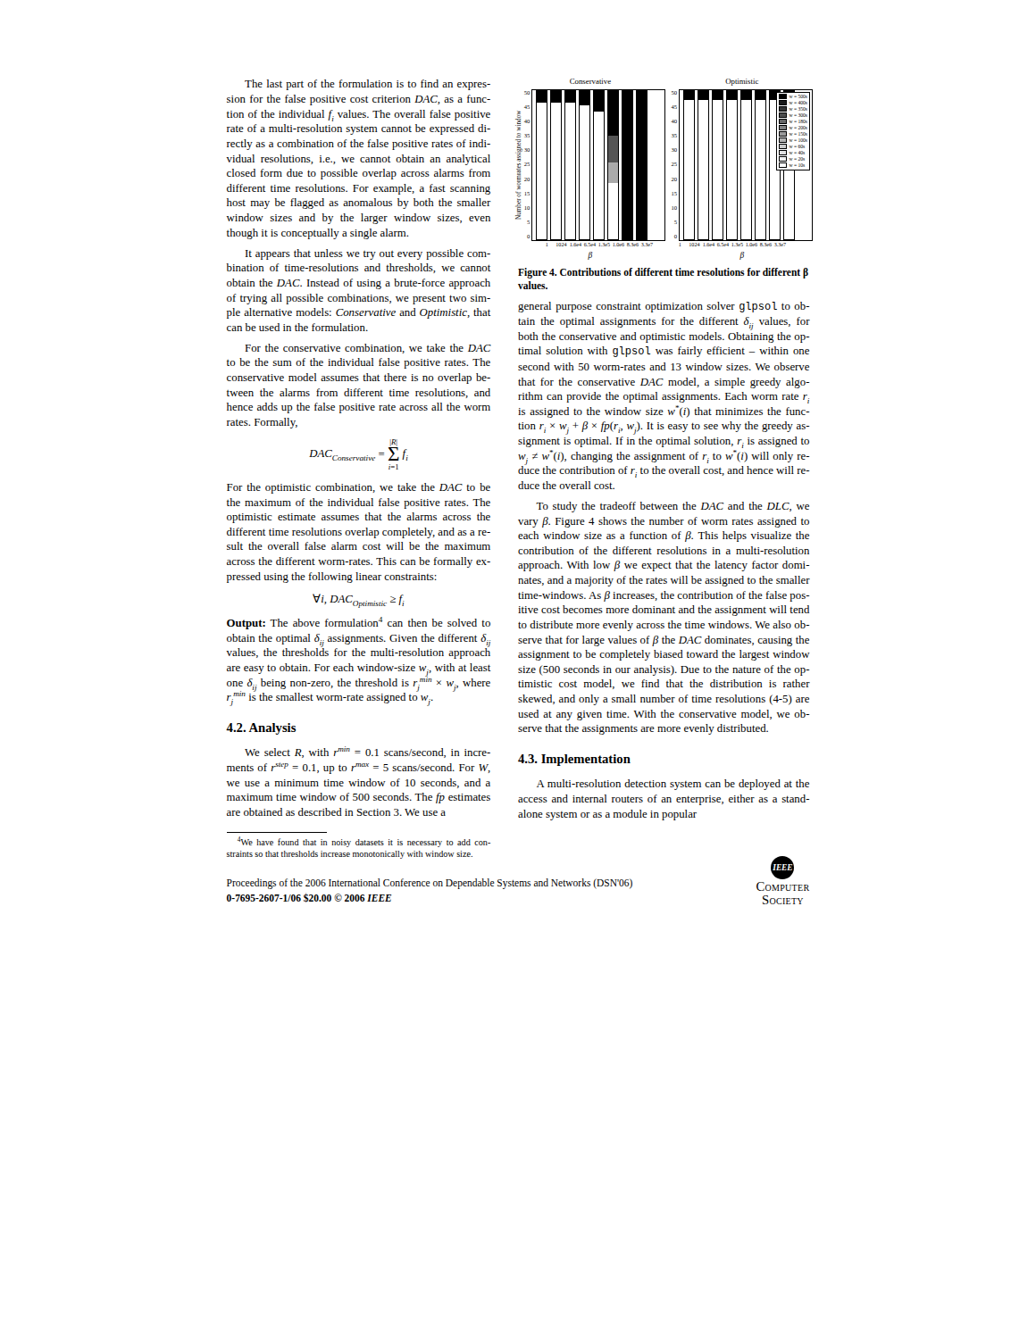The last part of the formulation is to find an expression for the false positive cost criterion DAC, as a function of the individual fi values. The overall false positive rate of a multi-resolution system cannot be expressed directly as a combination of the false positive rates of individual resolutions, i.e., we cannot obtain an analytical closed form due to possible overlap across alarms from different time resolutions. For example, a fast scanning host may be flagged as anomalous by both the smaller window sizes and by the larger window sizes, even though it is conceptually a single alarm.
It appears that unless we try out every possible combination of time-resolutions and thresholds, we cannot obtain the DAC. Instead of using a brute-force approach of trying all possible combinations, we present two simple alternative models: Conservative and Optimistic, that can be used in the formulation.
For the conservative combination, we take the DAC to be the sum of the individual false positive rates. The conservative model assumes that there is no overlap between the alarms from different time resolutions, and hence adds up the false positive rate across all the worm rates. Formally,
DACConservative = |R| Σ i=1 fi
For the optimistic combination, we take the DAC to be the maximum of the individual false positive rates. The optimistic estimate assumes that the alarms across the different time resolutions overlap completely, and as a result the overall false alarm cost will be the maximum across the different worm-rates. This can be formally expressed using the following linear constraints:
∀i, DACOptimistic ≥ fi
Output: The above formulation4 can then be solved to obtain the optimal δij assignments. Given the different δij values, the thresholds for the multi-resolution approach are easy to obtain. For each window-size wj, with at least one δij being non-zero, the threshold is rjmin × wj, where rjmin is the smallest worm-rate assigned to wj.
4.2. Analysis
We select R, with rmin = 0.1 scans/second, in increments of rstep = 0.1, up to rmax = 5 scans/second. For W, we use a minimum time window of 10 seconds, and a maximum time window of 500 seconds. The fp estimates are obtained as described in Section 3. We use a
4We have found that in noisy datasets it is necessary to add constraints so that thresholds increase monotonically with window size.
Conservative
Number of wormrates assigned to window
50454035302520151050
110241.6e46.5e41.3e51.0e68.3e63.3e7
β
Optimistic
50454035302520151050
w = 500s
w = 400s
w = 350s
w = 300s
w = 180s
w = 200s
w = 150s
w = 100s
w = 60s
w = 40s
w = 20s
w = 10s
110241.6e46.5e41.3e51.0e68.3e63.3e7
β
Figure 4. Contributions of different time resolutions for different β values.
general purpose constraint optimization solver glpsol to obtain the optimal assignments for the different δij values, for both the conservative and optimistic models. Obtaining the optimal solution with glpsol was fairly efficient – within one second with 50 worm-rates and 13 window sizes. We observe that for the conservative DAC model, a simple greedy algorithm can provide the optimal assignments. Each worm rate ri is assigned to the window size w*(i) that minimizes the function ri × wj + β × fp(ri, wj). It is easy to see why the greedy assignment is optimal. If in the optimal solution, ri is assigned to wj ≠ w*(i), changing the assignment of ri to w*(i) will only reduce the contribution of ri to the overall cost, and hence will reduce the overall cost.
To study the tradeoff between the DAC and the DLC, we vary β. Figure 4 shows the number of worm rates assigned to each window size as a function of β. This helps visualize the contribution of the different resolutions in a multi-resolution approach. With low β we expect that the latency factor dominates, and a majority of the rates will be assigned to the smaller time-windows. As β increases, the contribution of the false positive cost becomes more dominant and the assignment will tend to distribute more evenly across the time windows. We also observe that for large values of β the DAC dominates, causing the assignment to be completely biased toward the largest window size (500 seconds in our analysis). Due to the nature of the optimistic cost model, we find that the distribution is rather skewed, and only a small number of time resolutions (4-5) are used at any given time. With the conservative model, we observe that the assignments are more evenly distributed.
4.3. Implementation
A multi-resolution detection system can be deployed at the access and internal routers of an enterprise, either as a stand-alone system or as a module in popular
Proceedings of the 2006 International Conference on Dependable Systems and Networks (DSN'06)
0-7695-2607-1/06 $20.00 © 2006 IEEE
IEEE
Computer
Society